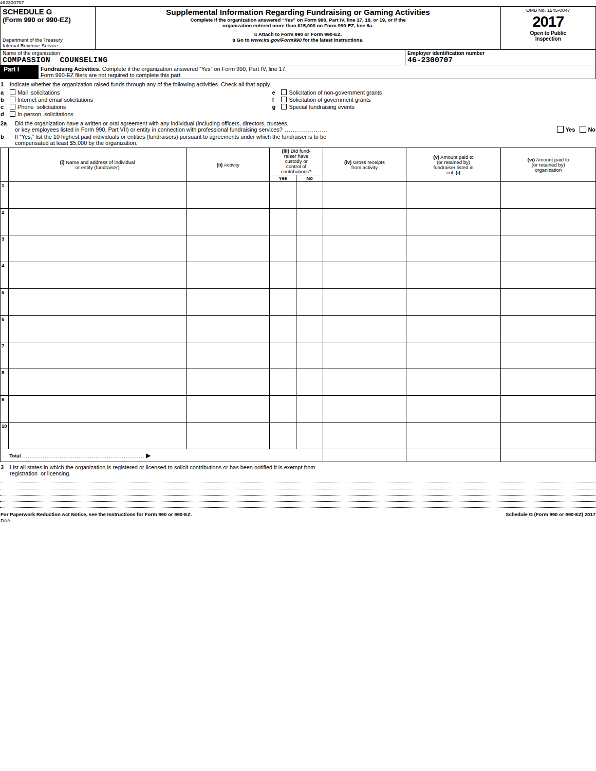462300707
| SCHEDULE G (Form 990 or 990-EZ) Department of the Treasury Internal Revenue Service | Supplemental Information Regarding Fundraising or Gaming Activities Complete if the organization answered “Yes” on Form 990, Part IV, line 17, 18, or 19, or if the organization entered more than $15,000 on Form 990-EZ, line 6a. u Attach to Form 990 or Form 990-EZ. u Go to www.irs.gov/Form990 for the latest instructions. | OMB No. 1545-0047 2017 Open to Public Inspection |
| Name of the organization COMPASSION COUNSELING | Employer identification number 46-2300707 |
| Part I | Fundraising Activities. Complete if the organization answered “Yes” on Form 990, Part IV, line 17. Form 990-EZ filers are not required to complete this part. |
| 1 | Indicate whether the organization raised funds through any of the following activities. Check all that apply. |
| a | Mail solicitations | e | Solicitation of non-government grants |
| b | Internet and email solicitations | f | Solicitation of government grants |
| c | Phone solicitations | g | Special fundraising events |
| d | In-person solicitations | | |
| 2a | Did the organization have a written or oral agreement with any individual (including officers, directors, trustees, or key employees listed in Form 990, Part VII) or entity in connection with professional fundraising services? ..................... | Yes No |
| b | If “Yes,” list the 10 highest paid individuals or entities (fundraisers) pursuant to agreements under which the fundraiser is to be compensated at least $5,000 by the organization. |
| | (i) Name and address of individual or entity (fundraiser) | (ii) Activity | (iii) Did fund- raiser have custody or control of contributions? | (iv) Gross receipts from activity | (v) Amount paid to (or retained by) fundraiser listed in col. (i) | (vi) Amount paid to (or retained by) organization |
| | Yes | No |
| 1 | | | | | | | |
| 2 | | | | | | | |
| 3 | | | | | | | |
| 4 | | | | | | | |
| 5 | | | | | | | |
| 6 | | | | | | | |
| 7 | | | | | | | |
| 8 | | | | | | | |
| 9 | | | | | | | |
| 10 | | | | | | | |
| | Total ................................................................. ▶ | | | | | |
| 3 | List all states in which the organization is registered or licensed to solicit contributions or has been notified it is exempt from registration or licensing. |
| For Paperwork Reduction Act Notice, see the Instructions for Form 990 or 990-EZ. | Schedule G (Form 990 or 990-EZ) 2017 |
| DAA | |